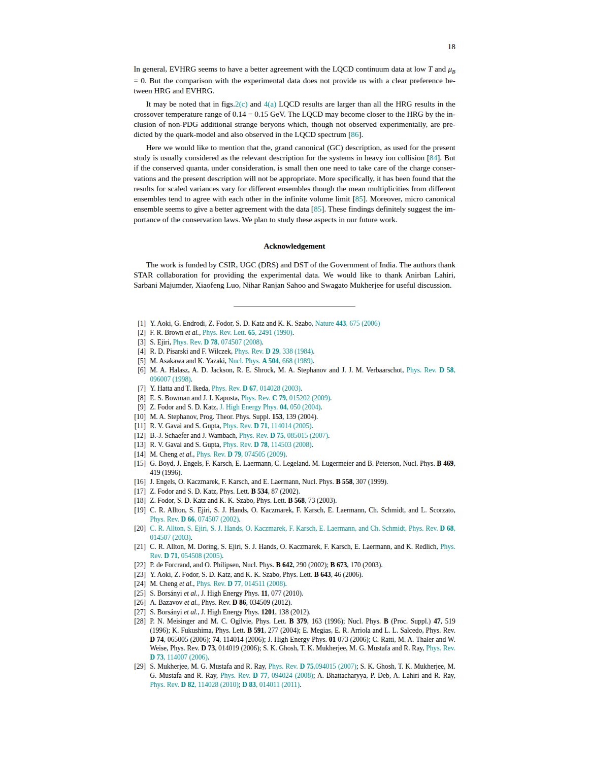18
In general, EVHRG seems to have a better agreement with the LQCD continuum data at low T and μB = 0. But the comparison with the experimental data does not provide us with a clear preference between HRG and EVHRG.
It may be noted that in figs.2(c) and 4(a) LQCD results are larger than all the HRG results in the crossover temperature range of 0.14 − 0.15 GeV. The LQCD may become closer to the HRG by the inclusion of non-PDG additional strange beryons which, though not observed experimentally, are predicted by the quark-model and also observed in the LQCD spectrum [86].
Here we would like to mention that the, grand canonical (GC) description, as used for the present study is usually considered as the relevant description for the systems in heavy ion collision [84]. But if the conserved quanta, under consideration, is small then one need to take care of the charge conservations and the present description will not be appropriate. More specifically, it has been found that the results for scaled variances vary for different ensembles though the mean multiplicities from different ensembles tend to agree with each other in the infinite volume limit [85]. Moreover, micro canonical ensemble seems to give a better agreement with the data [85]. These findings definitely suggest the importance of the conservation laws. We plan to study these aspects in our future work.
Acknowledgement
The work is funded by CSIR, UGC (DRS) and DST of the Government of India. The authors thank STAR collaboration for providing the experimental data. We would like to thank Anirban Lahiri, Sarbani Majumder, Xiaofeng Luo, Nihar Ranjan Sahoo and Swagato Mukherjee for useful discussion.
[1] Y. Aoki, G. Endrodi, Z. Fodor, S. D. Katz and K. K. Szabo, Nature 443, 675 (2006)
[2] F. R. Brown et al., Phys. Rev. Lett. 65, 2491 (1990).
[3] S. Ejiri, Phys. Rev. D 78, 074507 (2008).
[4] R. D. Pisarski and F. Wilczek, Phys. Rev. D 29, 338 (1984).
[5] M. Asakawa and K. Yazaki, Nucl. Phys. A 504, 668 (1989).
[6] M. A. Halasz, A. D. Jackson, R. E. Shrock, M. A. Stephanov and J. J. M. Verbaarschot, Phys. Rev. D 58, 096007 (1998).
[7] Y. Hatta and T. Ikeda, Phys. Rev. D 67, 014028 (2003).
[8] E. S. Bowman and J. I. Kapusta, Phys. Rev. C 79, 015202 (2009).
[9] Z. Fodor and S. D. Katz, J. High Energy Phys. 04, 050 (2004).
[10] M. A. Stephanov, Prog. Theor. Phys. Suppl. 153, 139 (2004).
[11] R. V. Gavai and S. Gupta, Phys. Rev. D 71, 114014 (2005).
[12] B.-J. Schaefer and J. Wambach, Phys. Rev. D 75, 085015 (2007).
[13] R. V. Gavai and S. Gupta, Phys. Rev. D 78, 114503 (2008).
[14] M. Cheng et al., Phys. Rev. D 79, 074505 (2009).
[15] G. Boyd, J. Engels, F. Karsch, E. Laermann, C. Legeland, M. Lugermeier and B. Peterson, Nucl. Phys. B 469, 419 (1996).
[16] J. Engels, O. Kaczmarek, F. Karsch, and E. Laermann, Nucl. Phys. B 558, 307 (1999).
[17] Z. Fodor and S. D. Katz, Phys. Lett. B 534, 87 (2002).
[18] Z. Fodor, S. D. Katz and K. K. Szabo, Phys. Lett. B 568, 73 (2003).
[19] C. R. Allton, S. Ejiri, S. J. Hands, O. Kaczmarek, F. Karsch, E. Laermann, Ch. Schmidt, and L. Scorzato, Phys. Rev. D 66, 074507 (2002).
[20] C. R. Allton, S. Ejiri, S. J. Hands, O. Kaczmarek, F. Karsch, E. Laermann, and Ch. Schmidt, Phys. Rev. D 68, 014507 (2003).
[21] C. R. Allton, M. Doring, S. Ejiri, S. J. Hands, O. Kaczmarek, F. Karsch, E. Laermann, and K. Redlich, Phys. Rev. D 71, 054508 (2005).
[22] P. de Forcrand, and O. Philipsen, Nucl. Phys. B 642, 290 (2002); B 673, 170 (2003).
[23] Y. Aoki, Z. Fodor, S. D. Katz, and K. K. Szabo, Phys. Lett. B 643, 46 (2006).
[24] M. Cheng et al., Phys. Rev. D 77, 014511 (2008).
[25] S. Borsányi et al., J. High Energy Phys. 11, 077 (2010).
[26] A. Bazavov et al., Phys. Rev. D 86, 034509 (2012).
[27] S. Borsányi et al., J. High Energy Phys. 1201, 138 (2012).
[28] P. N. Meisinger and M. C. Ogilvie, Phys. Lett. B 379, 163 (1996); Nucl. Phys. B (Proc. Suppl.) 47, 519 (1996); K. Fukushima, Phys. Lett. B 591, 277 (2004); E. Megias, E. R. Arriola and L. L. Salcedo, Phys. Rev. D 74, 065005 (2006); 74, 114014 (2006); J. High Energy Phys. 01 073 (2006); C. Ratti, M. A. Thaler and W. Weise, Phys. Rev. D 73, 014019 (2006); S. K. Ghosh, T. K. Mukherjee, M. G. Mustafa and R. Ray, Phys. Rev. D 73, 114007 (2006).
[29] S. Mukherjee, M. G. Mustafa and R. Ray, Phys. Rev. D 75,094015 (2007); S. K. Ghosh, T. K. Mukherjee, M. G. Mustafa and R. Ray, Phys. Rev. D 77, 094024 (2008); A. Bhattacharyya, P. Deb, A. Lahiri and R. Ray, Phys. Rev. D 82, 114028 (2010); D 83, 014011 (2011).